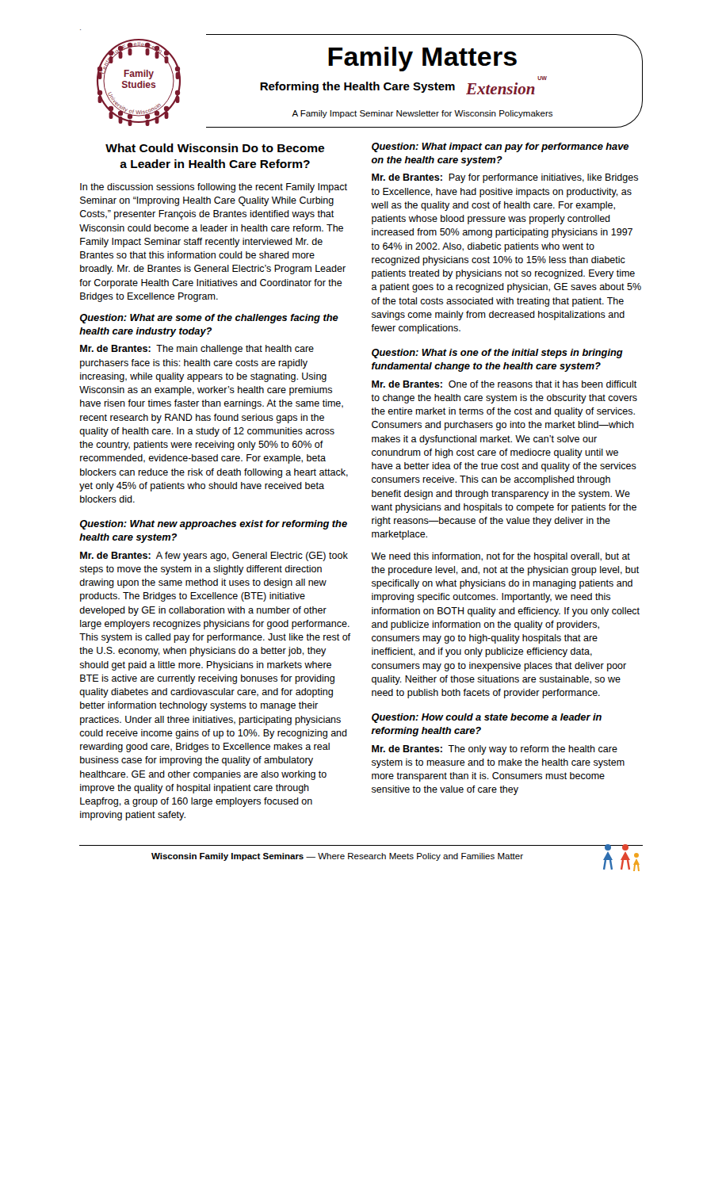.
Center for Excellence in Family Studies logo Center for Excellence in University of Wisconsin Family Studies
Family Matters
Reforming the Health Care System
UW Extension UW Extension
A Family Impact Seminar Newsletter for Wisconsin Policymakers
What Could Wisconsin Do to Become
a Leader in Health Care Reform?
In the discussion sessions following the recent Family Impact Seminar on “Improving Health Care Quality While Curbing Costs,” presenter François de Brantes identified ways that Wisconsin could become a leader in health care reform. The Family Impact Seminar staff recently interviewed Mr. de Brantes so that this information could be shared more broadly. Mr. de Brantes is General Electric’s Program Leader for Corporate Health Care Initiatives and Coordinator for the Bridges to Excellence Program.
Question: What are some of the challenges facing the health care industry today?
Mr. de Brantes: The main challenge that health care purchasers face is this: health care costs are rapidly increasing, while quality appears to be stagnating. Using Wisconsin as an example, worker’s health care premiums have risen four times faster than earnings. At the same time, recent research by RAND has found serious gaps in the quality of health care. In a study of 12 communities across the country, patients were receiving only 50% to 60% of recommended, evidence-based care. For example, beta blockers can reduce the risk of death following a heart attack, yet only 45% of patients who should have received beta blockers did.
Question: What new approaches exist for reforming the health care system?
Mr. de Brantes: A few years ago, General Electric (GE) took steps to move the system in a slightly different direction drawing upon the same method it uses to design all new products. The Bridges to Excellence (BTE) initiative developed by GE in collaboration with a number of other large employers recognizes physicians for good performance. This system is called pay for performance. Just like the rest of the U.S. economy, when physicians do a better job, they should get paid a little more. Physicians in markets where BTE is active are currently receiving bonuses for providing quality diabetes and cardiovascular care, and for adopting better information technology systems to manage their practices. Under all three initiatives, participating physicians could receive income gains of up to 10%. By recognizing and rewarding good care, Bridges to Excellence makes a real business case for improving the quality of ambulatory healthcare. GE and other companies are also working to improve the quality of hospital inpatient care through Leapfrog, a group of 160 large employers focused on improving patient safety.
Question: What impact can pay for performance have on the health care system?
Mr. de Brantes: Pay for performance initiatives, like Bridges to Excellence, have had positive impacts on productivity, as well as the quality and cost of health care. For example, patients whose blood pressure was properly controlled increased from 50% among participating physicians in 1997 to 64% in 2002. Also, diabetic patients who went to recognized physicians cost 10% to 15% less than diabetic patients treated by physicians not so recognized. Every time a patient goes to a recognized physician, GE saves about 5% of the total costs associated with treating that patient. The savings come mainly from decreased hospitalizations and fewer complications.
Question: What is one of the initial steps in bringing fundamental change to the health care system?
Mr. de Brantes: One of the reasons that it has been difficult to change the health care system is the obscurity that covers the entire market in terms of the cost and quality of services. Consumers and purchasers go into the market blind—which makes it a dysfunctional market. We can’t solve our conundrum of high cost care of mediocre quality until we have a better idea of the true cost and quality of the services consumers receive. This can be accomplished through benefit design and through transparency in the system. We want physicians and hospitals to compete for patients for the right reasons—because of the value they deliver in the marketplace.
We need this information, not for the hospital overall, but at the procedure level, and, not at the physician group level, but specifically on what physicians do in managing patients and improving specific outcomes. Importantly, we need this information on BOTH quality and efficiency. If you only collect and publicize information on the quality of providers, consumers may go to high-quality hospitals that are inefficient, and if you only publicize efficiency data, consumers may go to inexpensive places that deliver poor quality. Neither of those situations are sustainable, so we need to publish both facets of provider performance.
Question: How could a state become a leader in reforming health care?
Mr. de Brantes: The only way to reform the health care system is to measure and to make the health care system more transparent than it is. Consumers must become sensitive to the value of care they
Wisconsin Family Impact Seminars — Where Research Meets Policy and Families Matter
Family figures